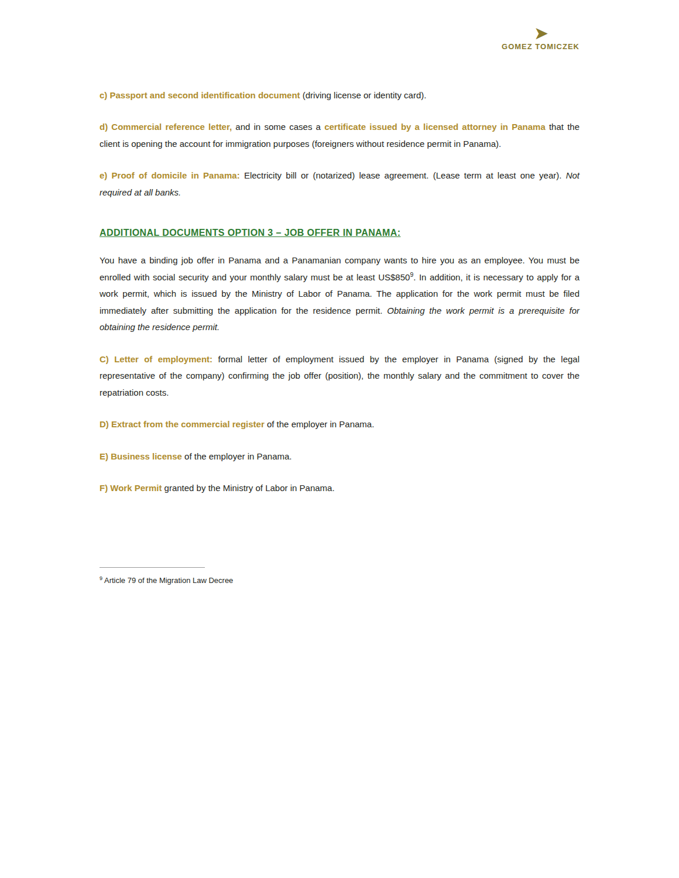➤
GOMEZ TOMICZEK
c) Passport and second identification document (driving license or identity card).
d) Commercial reference letter, and in some cases a certificate issued by a licensed attorney in Panama that the client is opening the account for immigration purposes (foreigners without residence permit in Panama).
e) Proof of domicile in Panama: Electricity bill or (notarized) lease agreement. (Lease term at least one year). Not required at all banks.
ADDITIONAL DOCUMENTS OPTION 3 – JOB OFFER IN PANAMA:
You have a binding job offer in Panama and a Panamanian company wants to hire you as an employee. You must be enrolled with social security and your monthly salary must be at least US$8509. In addition, it is necessary to apply for a work permit, which is issued by the Ministry of Labor of Panama. The application for the work permit must be filed immediately after submitting the application for the residence permit. Obtaining the work permit is a prerequisite for obtaining the residence permit.
C) Letter of employment: formal letter of employment issued by the employer in Panama (signed by the legal representative of the company) confirming the job offer (position), the monthly salary and the commitment to cover the repatriation costs.
D) Extract from the commercial register of the employer in Panama.
E) Business license of the employer in Panama.
F) Work Permit granted by the Ministry of Labor in Panama.
9 Article 79 of the Migration Law Decree